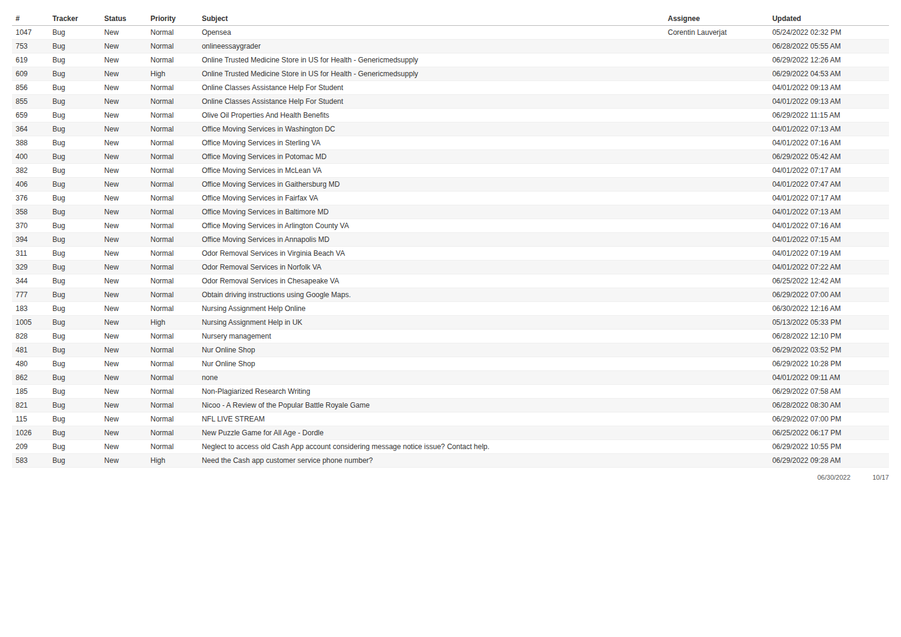| # | Tracker | Status | Priority | Subject | Assignee | Updated |
| --- | --- | --- | --- | --- | --- | --- |
| 1047 | Bug | New | Normal | Opensea | Corentin Lauverjat | 05/24/2022 02:32 PM |
| 753 | Bug | New | Normal | onlineessaygrader | | 06/28/2022 05:55 AM |
| 619 | Bug | New | Normal | Online Trusted Medicine Store in US for Health - Genericmedsupply | | 06/29/2022 12:26 AM |
| 609 | Bug | New | High | Online Trusted Medicine Store in US for Health - Genericmedsupply | | 06/29/2022 04:53 AM |
| 856 | Bug | New | Normal | Online Classes Assistance Help For Student | | 04/01/2022 09:13 AM |
| 855 | Bug | New | Normal | Online Classes Assistance Help For Student | | 04/01/2022 09:13 AM |
| 659 | Bug | New | Normal | Olive Oil Properties And Health Benefits | | 06/29/2022 11:15 AM |
| 364 | Bug | New | Normal | Office Moving Services in Washington DC | | 04/01/2022 07:13 AM |
| 388 | Bug | New | Normal | Office Moving Services in Sterling VA | | 04/01/2022 07:16 AM |
| 400 | Bug | New | Normal | Office Moving Services in Potomac MD | | 06/29/2022 05:42 AM |
| 382 | Bug | New | Normal | Office Moving Services in McLean VA | | 04/01/2022 07:17 AM |
| 406 | Bug | New | Normal | Office Moving Services in Gaithersburg MD | | 04/01/2022 07:47 AM |
| 376 | Bug | New | Normal | Office Moving Services in Fairfax VA | | 04/01/2022 07:17 AM |
| 358 | Bug | New | Normal | Office Moving Services in Baltimore MD | | 04/01/2022 07:13 AM |
| 370 | Bug | New | Normal | Office Moving Services in Arlington County VA | | 04/01/2022 07:16 AM |
| 394 | Bug | New | Normal | Office Moving Services in Annapolis MD | | 04/01/2022 07:15 AM |
| 311 | Bug | New | Normal | Odor Removal Services in Virginia Beach VA | | 04/01/2022 07:19 AM |
| 329 | Bug | New | Normal | Odor Removal Services in Norfolk VA | | 04/01/2022 07:22 AM |
| 344 | Bug | New | Normal | Odor Removal Services in Chesapeake VA | | 06/25/2022 12:42 AM |
| 777 | Bug | New | Normal | Obtain driving instructions using Google Maps. | | 06/29/2022 07:00 AM |
| 183 | Bug | New | Normal | Nursing Assignment Help Online | | 06/30/2022 12:16 AM |
| 1005 | Bug | New | High | Nursing Assignment Help in UK | | 05/13/2022 05:33 PM |
| 828 | Bug | New | Normal | Nursery management | | 06/28/2022 12:10 PM |
| 481 | Bug | New | Normal | Nur Online Shop | | 06/29/2022 03:52 PM |
| 480 | Bug | New | Normal | Nur Online Shop | | 06/29/2022 10:28 PM |
| 862 | Bug | New | Normal | none | | 04/01/2022 09:11 AM |
| 185 | Bug | New | Normal | Non-Plagiarized Research Writing | | 06/29/2022 07:58 AM |
| 821 | Bug | New | Normal | Nicoo - A Review of the Popular Battle Royale Game | | 06/28/2022 08:30 AM |
| 115 | Bug | New | Normal | NFL LIVE STREAM | | 06/29/2022 07:00 PM |
| 1026 | Bug | New | Normal | New Puzzle Game for All Age - Dordle | | 06/25/2022 06:17 PM |
| 209 | Bug | New | Normal | Neglect to access old Cash App account considering message notice issue? Contact help. | | 06/29/2022 10:55 PM |
| 583 | Bug | New | High | Need the Cash app customer service phone number? | | 06/29/2022 09:28 AM |
06/30/2022 10/17